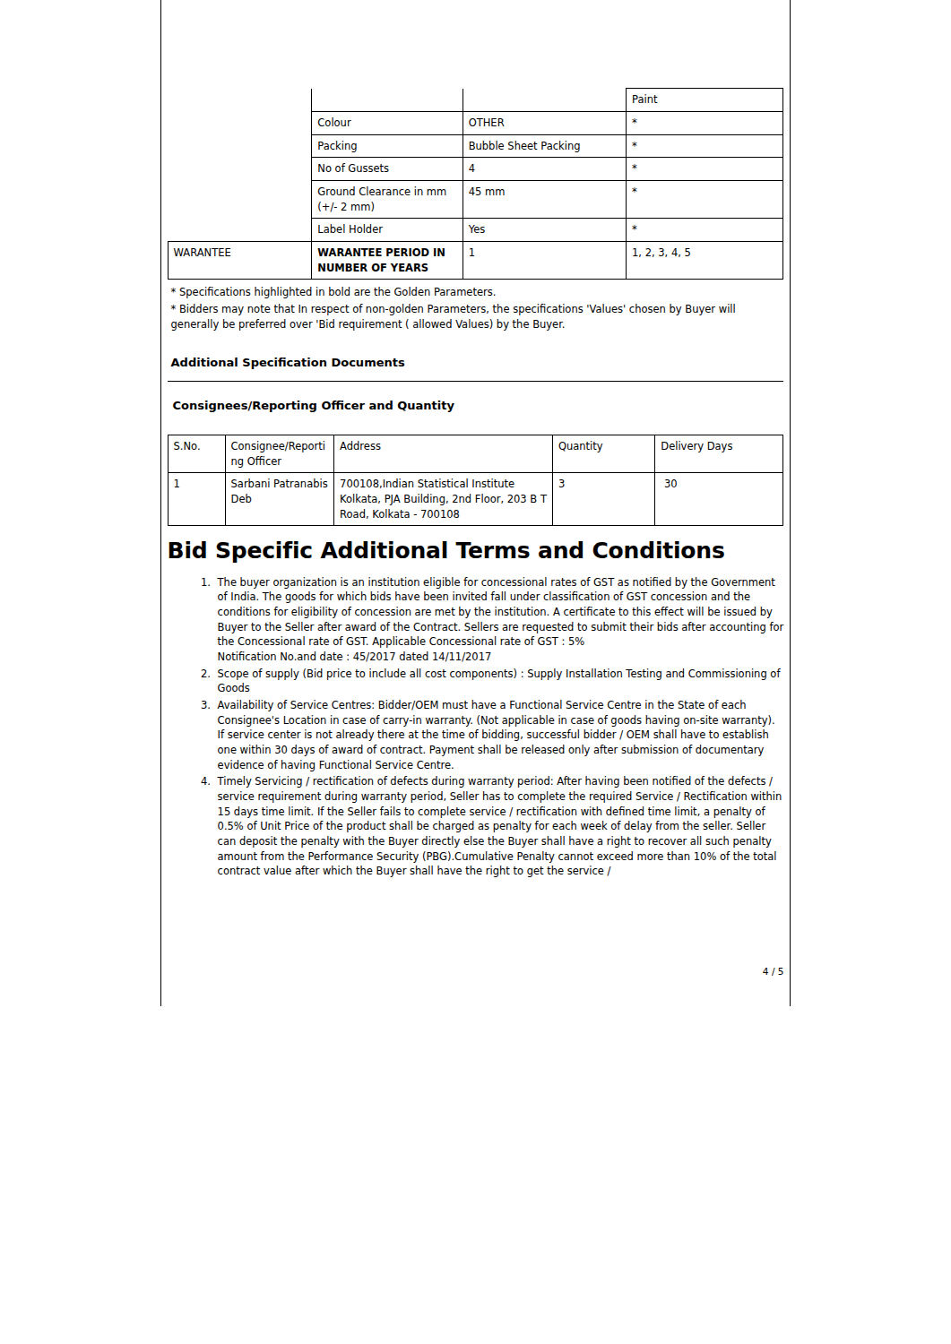| | | | Paint |
| | Colour | OTHER | * |
| | Packing | Bubble Sheet Packing | * |
| | No of Gussets | 4 | * |
| | Ground Clearance in mm (+/- 2 mm) | 45 mm | * |
| | Label Holder | Yes | * |
| WARANTEE | WARANTEE PERIOD IN NUMBER OF YEARS | 1 | 1, 2, 3, 4, 5 |
* Specifications highlighted in bold are the Golden Parameters.
* Bidders may note that In respect of non-golden Parameters, the specifications 'Values' chosen by Buyer will generally be preferred over 'Bid requirement ( allowed Values) by the Buyer.
Additional Specification Documents
Consignees/Reporting Officer and Quantity
| S.No. | Consignee/Reporting Officer | Address | Quantity | Delivery Days |
| 1 | Sarbani Patranabis Deb | 700108,Indian Statistical Institute Kolkata, PJA Building, 2nd Floor, 203 B T Road, Kolkata - 700108 | 3 | 30 |
Bid Specific Additional Terms and Conditions
The buyer organization is an institution eligible for concessional rates of GST as notified by the Government of India. The goods for which bids have been invited fall under classification of GST concession and the conditions for eligibility of concession are met by the institution. A certificate to this effect will be issued by Buyer to the Seller after award of the Contract. Sellers are requested to submit their bids after accounting for the Concessional rate of GST. Applicable Concessional rate of GST : 5%
Notification No.and date : 45/2017 dated 14/11/2017
Scope of supply (Bid price to include all cost components) : Supply Installation Testing and Commissioning of Goods
Availability of Service Centres: Bidder/OEM must have a Functional Service Centre in the State of each Consignee's Location in case of carry-in warranty. (Not applicable in case of goods having on-site warranty). If service center is not already there at the time of bidding, successful bidder / OEM shall have to establish one within 30 days of award of contract. Payment shall be released only after submission of documentary evidence of having Functional Service Centre.
Timely Servicing / rectification of defects during warranty period: After having been notified of the defects / service requirement during warranty period, Seller has to complete the required Service / Rectification within 15 days time limit. If the Seller fails to complete service / rectification with defined time limit, a penalty of 0.5% of Unit Price of the product shall be charged as penalty for each week of delay from the seller. Seller can deposit the penalty with the Buyer directly else the Buyer shall have a right to recover all such penalty amount from the Performance Security (PBG).Cumulative Penalty cannot exceed more than 10% of the total contract value after which the Buyer shall have the right to get the service /
4 / 5